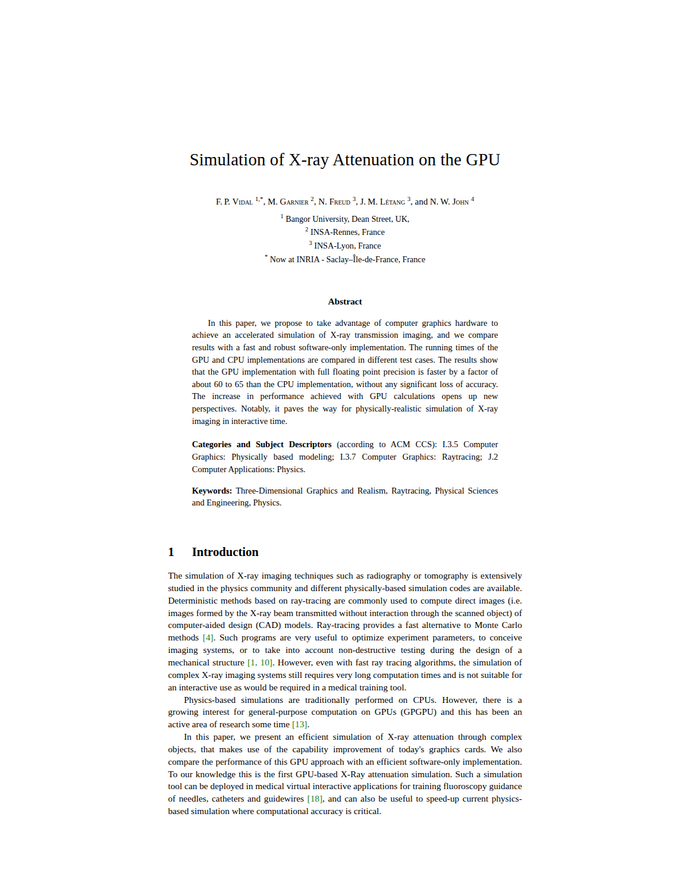Simulation of X-ray Attenuation on the GPU
F. P. Vidal 1,*, M. Garnier 2, N. Freud 3, J. M. Létang 3, and N. W. John 4
1 Bangor University, Dean Street, UK,
2 INSA-Rennes, France
3 INSA-Lyon, France
* Now at INRIA - Saclay–Île-de-France, France
Abstract
In this paper, we propose to take advantage of computer graphics hardware to achieve an accelerated simulation of X-ray transmission imaging, and we compare results with a fast and robust software-only implementation. The running times of the GPU and CPU implementations are compared in different test cases. The results show that the GPU implementation with full floating point precision is faster by a factor of about 60 to 65 than the CPU implementation, without any significant loss of accuracy. The increase in performance achieved with GPU calculations opens up new perspectives. Notably, it paves the way for physically-realistic simulation of X-ray imaging in interactive time.
Categories and Subject Descriptors (according to ACM CCS): I.3.5 Computer Graphics: Physically based modeling; I.3.7 Computer Graphics: Raytracing; J.2 Computer Applications: Physics.
Keywords: Three-Dimensional Graphics and Realism, Raytracing, Physical Sciences and Engineering, Physics.
1 Introduction
The simulation of X-ray imaging techniques such as radiography or tomography is extensively studied in the physics community and different physically-based simulation codes are available. Deterministic methods based on ray-tracing are commonly used to compute direct images (i.e. images formed by the X-ray beam transmitted without interaction through the scanned object) of computer-aided design (CAD) models. Ray-tracing provides a fast alternative to Monte Carlo methods [4]. Such programs are very useful to optimize experiment parameters, to conceive imaging systems, or to take into account non-destructive testing during the design of a mechanical structure [1, 10]. However, even with fast ray tracing algorithms, the simulation of complex X-ray imaging systems still requires very long computation times and is not suitable for an interactive use as would be required in a medical training tool.
Physics-based simulations are traditionally performed on CPUs. However, there is a growing interest for general-purpose computation on GPUs (GPGPU) and this has been an active area of research some time [13].
In this paper, we present an efficient simulation of X-ray attenuation through complex objects, that makes use of the capability improvement of today's graphics cards. We also compare the performance of this GPU approach with an efficient software-only implementation. To our knowledge this is the first GPU-based X-Ray attenuation simulation. Such a simulation tool can be deployed in medical virtual interactive applications for training fluoroscopy guidance of needles, catheters and guidewires [18], and can also be useful to speed-up current physics-based simulation where computational accuracy is critical.